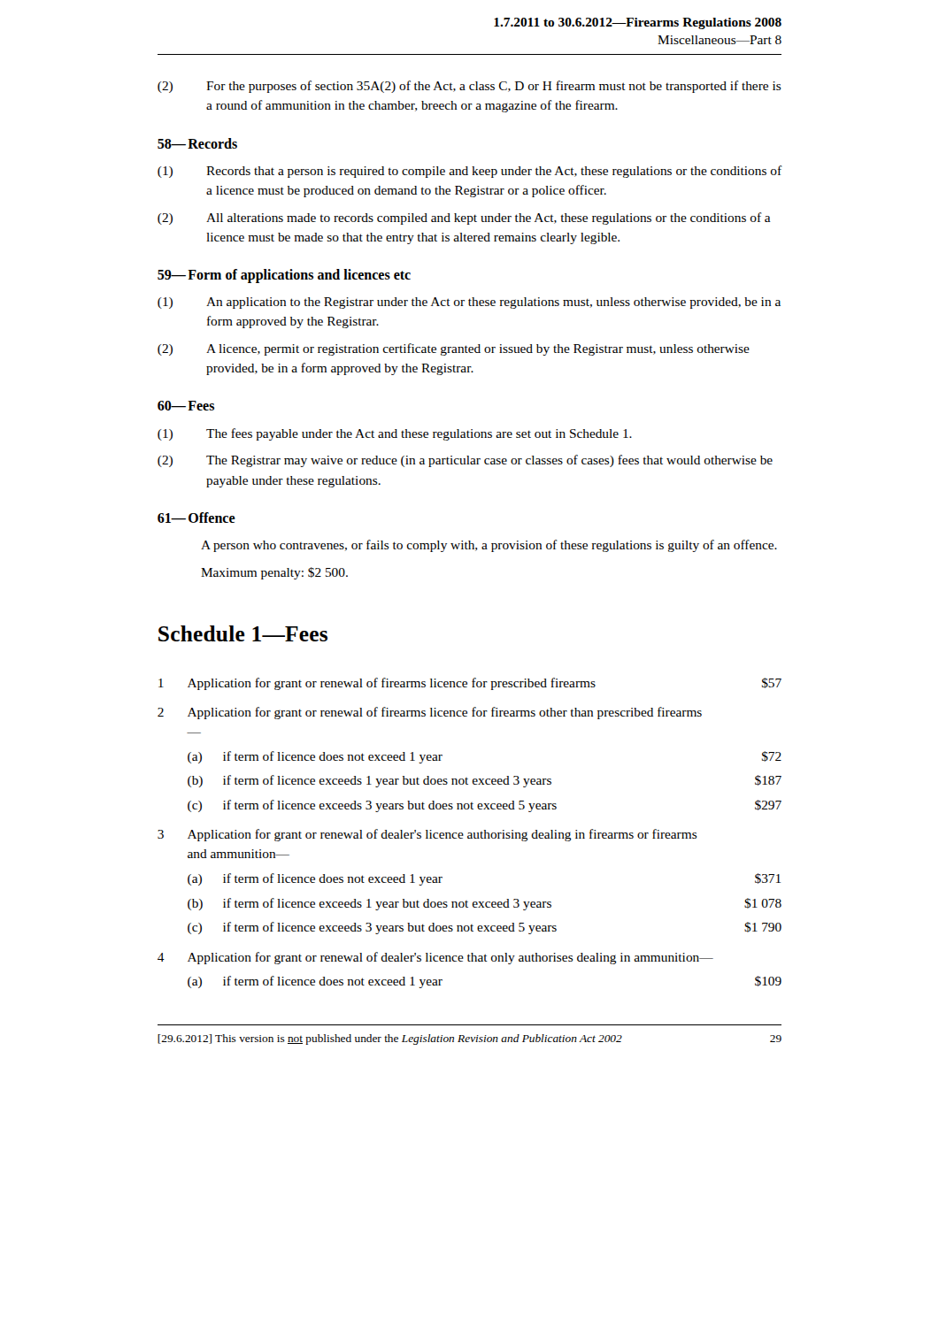1.7.2011 to 30.6.2012—Firearms Regulations 2008 Miscellaneous—Part 8
(2)
For the purposes of section 35A(2) of the Act, a class C, D or H firearm must not be transported if there is a round of ammunition in the chamber, breech or a magazine of the firearm.
58—Records
(1)
Records that a person is required to compile and keep under the Act, these regulations or the conditions of a licence must be produced on demand to the Registrar or a police officer.
(2)
All alterations made to records compiled and kept under the Act, these regulations or the conditions of a licence must be made so that the entry that is altered remains clearly legible.
59—Form of applications and licences etc
(1)
An application to the Registrar under the Act or these regulations must, unless otherwise provided, be in a form approved by the Registrar.
(2)
A licence, permit or registration certificate granted or issued by the Registrar must, unless otherwise provided, be in a form approved by the Registrar.
60—Fees
(1)
The fees payable under the Act and these regulations are set out in Schedule 1.
(2)
The Registrar may waive or reduce (in a particular case or classes of cases) fees that would otherwise be payable under these regulations.
61—Offence
A person who contravenes, or fails to comply with, a provision of these regulations is guilty of an offence.
Maximum penalty: $2 500.
Schedule 1—Fees
| 1 | Application for grant or renewal of firearms licence for prescribed firearms | $57 |
| 2 | Application for grant or renewal of firearms licence for firearms other than prescribed firearms— | |
| | (a) | if term of licence does not exceed 1 year | $72 |
| | (b) | if term of licence exceeds 1 year but does not exceed 3 years | $187 |
| | (c) | if term of licence exceeds 3 years but does not exceed 5 years | $297 |
| 3 | Application for grant or renewal of dealer's licence authorising dealing in firearms or firearms and ammunition— | |
| | (a) | if term of licence does not exceed 1 year | $371 |
| | (b) | if term of licence exceeds 1 year but does not exceed 3 years | $1 078 |
| | (c) | if term of licence exceeds 3 years but does not exceed 5 years | $1 790 |
| 4 | Application for grant or renewal of dealer's licence that only authorises dealing in ammunition— | |
| | (a) | if term of licence does not exceed 1 year | $109 |
[29.6.2012] This version is not published under the Legislation Revision and Publication Act 2002 29